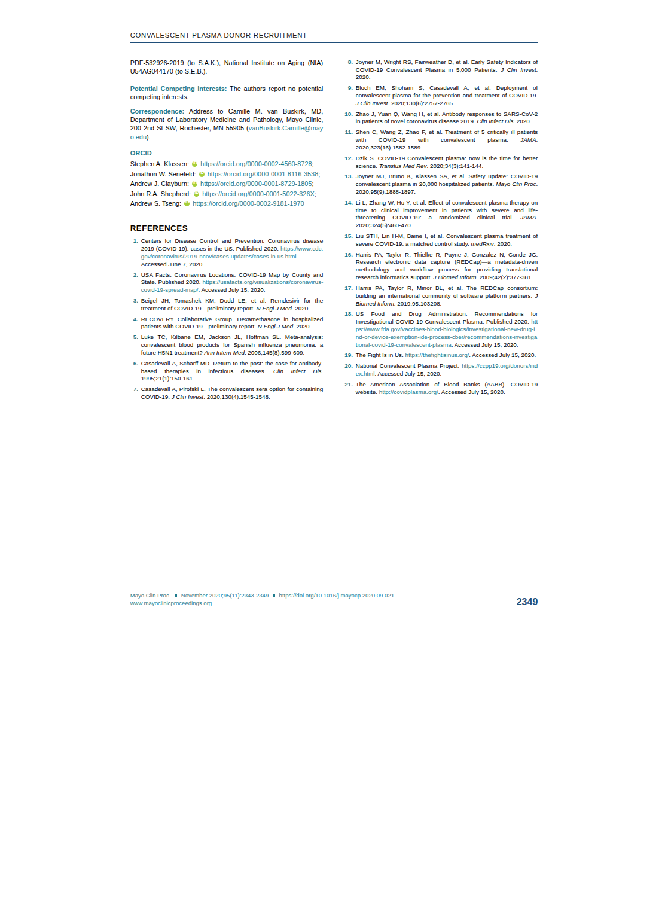CONVALESCENT PLASMA DONOR RECRUITMENT
PDF-532926-2019 (to S.A.K.), National Institute on Aging (NIA) U54AG044170 (to S.E.B.).
Potential Competing Interests: The authors report no potential competing interests.
Correspondence: Address to Camille M. van Buskirk, MD, Department of Laboratory Medicine and Pathology, Mayo Clinic, 200 2nd St SW, Rochester, MN 55905 (vanBuskirk.Camille@mayo.edu).
ORCID
Stephen A. Klassen: https://orcid.org/0000-0002-4560-8728; Jonathon W. Senefeld: https://orcid.org/0000-0001-8116-3538; Andrew J. Clayburn: https://orcid.org/0000-0001-8729-1805; John R.A. Shepherd: https://orcid.org/0000-0001-5022-326X; Andrew S. Tseng: https://orcid.org/0000-0002-9181-1970
REFERENCES
Centers for Disease Control and Prevention. Coronavirus disease 2019 (COVID-19): cases in the US. Published 2020. https://www.cdc.gov/coronavirus/2019-ncov/cases-updates/cases-in-us.html. Accessed June 7, 2020.
USA Facts. Coronavirus Locations: COVID-19 Map by County and State. Published 2020. https://usafacts.org/visualizations/coronavirus-covid-19-spread-map/. Accessed July 15, 2020.
Beigel JH, Tomashek KM, Dodd LE, et al. Remdesivir for the treatment of COVID-19—preliminary report. N Engl J Med. 2020.
RECOVERY Collaborative Group. Dexamethasone in hospitalized patients with COVID-19—preliminary report. N Engl J Med. 2020.
Luke TC, Kilbane EM, Jackson JL, Hoffman SL. Meta-analysis: convalescent blood products for Spanish influenza pneumonia: a future H5N1 treatment? Ann Intern Med. 2006;145(8):599-609.
Casadevall A, Scharff MD. Return to the past: the case for antibody-based therapies in infectious diseases. Clin Infect Dis. 1995;21(1):150-161.
Casadevall A, Pirofski L. The convalescent sera option for containing COVID-19. J Clin Invest. 2020;130(4):1545-1548.
Joyner M, Wright RS, Fairweather D, et al. Early Safety Indicators of COVID-19 Convalescent Plasma in 5,000 Patients. J Clin Invest. 2020.
Bloch EM, Shoham S, Casadevall A, et al. Deployment of convalescent plasma for the prevention and treatment of COVID-19. J Clin Invest. 2020;130(6):2757-2765.
Zhao J, Yuan Q, Wang H, et al. Antibody responses to SARS-CoV-2 in patients of novel coronavirus disease 2019. Clin Infect Dis. 2020.
Shen C, Wang Z, Zhao F, et al. Treatment of 5 critically ill patients with COVID-19 with convalescent plasma. JAMA. 2020;323(16):1582-1589.
Dzik S. COVID-19 Convalescent plasma: now is the time for better science. Transfus Med Rev. 2020;34(3):141-144.
Joyner MJ, Bruno K, Klassen SA, et al. Safety update: COVID-19 convalescent plasma in 20,000 hospitalized patients. Mayo Clin Proc. 2020;95(9):1888-1897.
Li L, Zhang W, Hu Y, et al. Effect of convalescent plasma therapy on time to clinical improvement in patients with severe and life-threatening COVID-19: a randomized clinical trial. JAMA. 2020;324(5):460-470.
Liu STH, Lin H-M, Baine I, et al. Convalescent plasma treatment of severe COVID-19: a matched control study. medRxiv. 2020.
Harris PA, Taylor R, Thielke R, Payne J, Gonzalez N, Conde JG. Research electronic data capture (REDCap)—a metadata-driven methodology and workflow process for providing translational research informatics support. J Biomed Inform. 2009;42(2):377-381.
Harris PA, Taylor R, Minor BL, et al. The REDCap consortium: building an international community of software platform partners. J Biomed Inform. 2019;95:103208.
US Food and Drug Administration. Recommendations for Investigational COVID-19 Convalescent Plasma. Published 2020. https://www.fda.gov/vaccines-blood-biologics/investigational-new-drug-ind-or-device-exemption-ide-process-cber/recommendations-investigational-covid-19-convalescent-plasma. Accessed July 15, 2020.
The Fight Is in Us. https://thefightisinus.org/. Accessed July 15, 2020.
National Convalescent Plasma Project. https://ccpp19.org/donors/index.html. Accessed July 15, 2020.
The American Association of Blood Banks (AABB). COVID-19 website. http://covidplasma.org/. Accessed July 15, 2020.
Mayo Clin Proc. November 2020;95(11):2343-2349 https://doi.org/10.1016/j.mayocp.2020.09.021
www.mayoclinicproceedings.org
2349